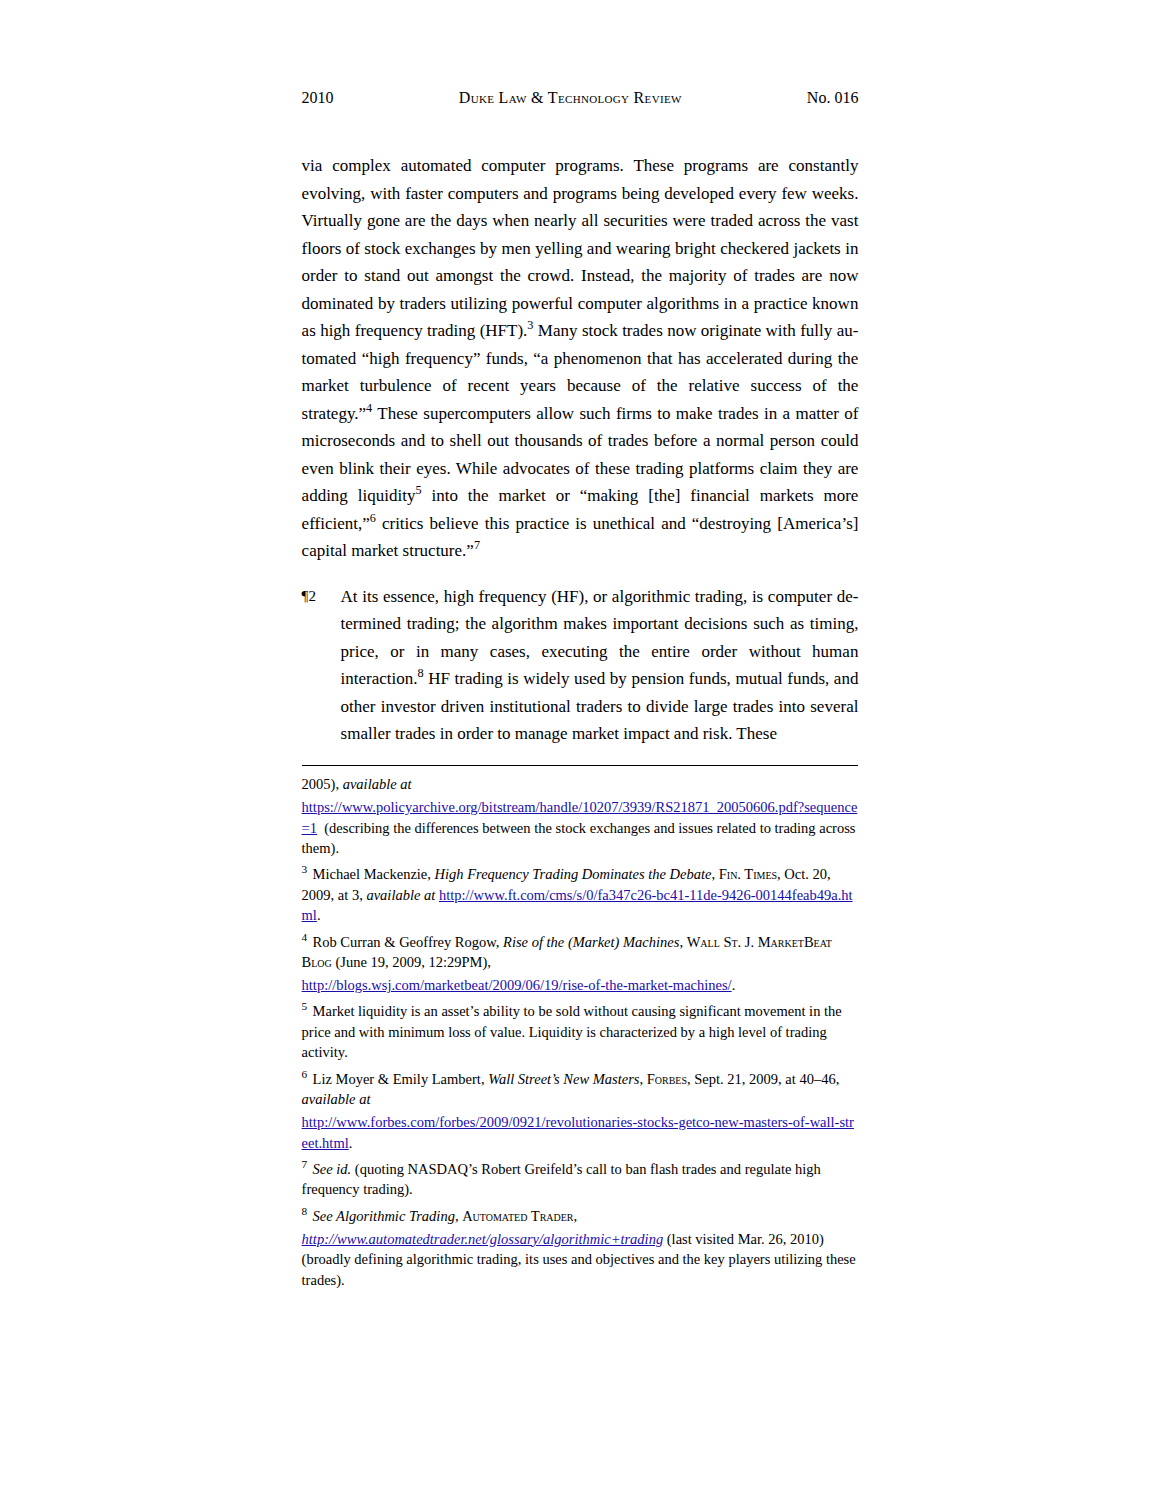2010 Duke Law & Technology Review No. 016
via complex automated computer programs. These programs are constantly evolving, with faster computers and programs being developed every few weeks. Virtually gone are the days when nearly all securities were traded across the vast floors of stock exchanges by men yelling and wearing bright checkered jackets in order to stand out amongst the crowd. Instead, the majority of trades are now dominated by traders utilizing powerful computer algorithms in a practice known as high frequency trading (HFT).3 Many stock trades now originate with fully automated “high frequency” funds, “a phenomenon that has accelerated during the market turbulence of recent years because of the relative success of the strategy.”4 These supercomputers allow such firms to make trades in a matter of microseconds and to shell out thousands of trades before a normal person could even blink their eyes. While advocates of these trading platforms claim they are adding liquidity5 into the market or “making [the] financial markets more efficient,”6 critics believe this practice is unethical and “destroying [America’s] capital market structure.”7
¶2
At its essence, high frequency (HF), or algorithmic trading, is computer determined trading; the algorithm makes important decisions such as timing, price, or in many cases, executing the entire order without human interaction.8 HF trading is widely used by pension funds, mutual funds, and other investor driven institutional traders to divide large trades into several smaller trades in order to manage market impact and risk. These
2005), available at
https://www.policyarchive.org/bitstream/handle/10207/3939/RS21871_20050606.pdf?sequence=1 (describing the differences between the stock exchanges and issues related to trading across them).
3 Michael Mackenzie, High Frequency Trading Dominates the Debate, Fin. Times, Oct. 20, 2009, at 3, available at http://www.ft.com/cms/s/0/fa347c26-bc41-11de-9426-00144feab49a.html.
4 Rob Curran & Geoffrey Rogow, Rise of the (Market) Machines, Wall St. J. MarketBeat Blog (June 19, 2009, 12:29PM),
http://blogs.wsj.com/marketbeat/2009/06/19/rise-of-the-market-machines/.
5 Market liquidity is an asset’s ability to be sold without causing significant movement in the price and with minimum loss of value. Liquidity is characterized by a high level of trading activity.
6 Liz Moyer & Emily Lambert, Wall Street’s New Masters, Forbes, Sept. 21, 2009, at 40–46, available at
http://www.forbes.com/forbes/2009/0921/revolutionaries-stocks-getco-new-masters-of-wall-street.html.
7 See id. (quoting NASDAQ’s Robert Greifeld’s call to ban flash trades and regulate high frequency trading).
8 See Algorithmic Trading, Automated Trader,
http://www.automatedtrader.net/glossary/algorithmic+trading (last visited Mar. 26, 2010) (broadly defining algorithmic trading, its uses and objectives and the key players utilizing these trades).